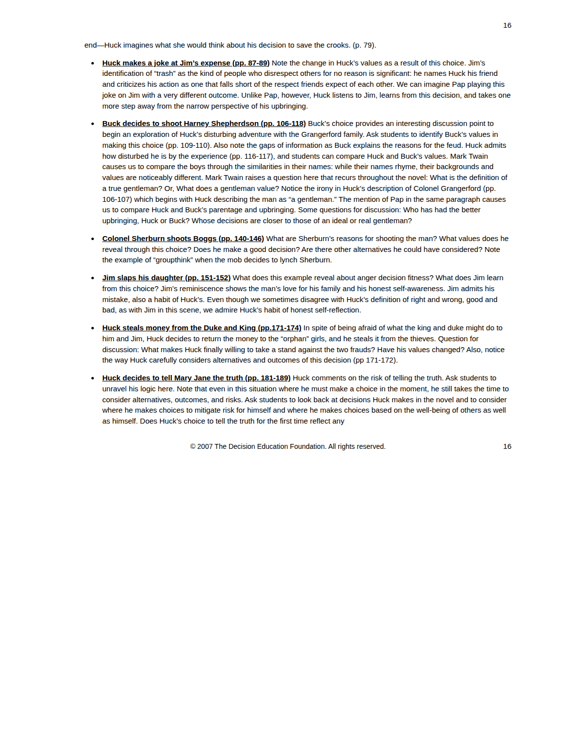16
end—Huck imagines what she would think about his decision to save the crooks. (p. 79).
Huck makes a joke at Jim’s expense (pp. 87-89) Note the change in Huck’s values as a result of this choice. Jim’s identification of “trash” as the kind of people who disrespect others for no reason is significant: he names Huck his friend and criticizes his action as one that falls short of the respect friends expect of each other. We can imagine Pap playing this joke on Jim with a very different outcome. Unlike Pap, however, Huck listens to Jim, learns from this decision, and takes one more step away from the narrow perspective of his upbringing.
Buck decides to shoot Harney Shepherdson (pp. 106-118) Buck’s choice provides an interesting discussion point to begin an exploration of Huck’s disturbing adventure with the Grangerford family. Ask students to identify Buck’s values in making this choice (pp. 109-110). Also note the gaps of information as Buck explains the reasons for the feud. Huck admits how disturbed he is by the experience (pp. 116-117), and students can compare Huck and Buck’s values. Mark Twain causes us to compare the boys through the similarities in their names: while their names rhyme, their backgrounds and values are noticeably different. Mark Twain raises a question here that recurs throughout the novel: What is the definition of a true gentleman? Or, What does a gentleman value? Notice the irony in Huck’s description of Colonel Grangerford (pp. 106-107) which begins with Huck describing the man as “a gentleman.” The mention of Pap in the same paragraph causes us to compare Huck and Buck’s parentage and upbringing. Some questions for discussion: Who has had the better upbringing, Huck or Buck? Whose decisions are closer to those of an ideal or real gentleman?
Colonel Sherburn shoots Boggs (pp. 140-146) What are Sherburn’s reasons for shooting the man? What values does he reveal through this choice? Does he make a good decision? Are there other alternatives he could have considered? Note the example of “groupthink” when the mob decides to lynch Sherburn.
Jim slaps his daughter (pp. 151-152) What does this example reveal about anger decision fitness? What does Jim learn from this choice? Jim’s reminiscence shows the man’s love for his family and his honest self-awareness. Jim admits his mistake, also a habit of Huck’s. Even though we sometimes disagree with Huck’s definition of right and wrong, good and bad, as with Jim in this scene, we admire Huck’s habit of honest self-reflection.
Huck steals money from the Duke and King (pp.171-174) In spite of being afraid of what the king and duke might do to him and Jim, Huck decides to return the money to the “orphan” girls, and he steals it from the thieves. Question for discussion: What makes Huck finally willing to take a stand against the two frauds? Have his values changed? Also, notice the way Huck carefully considers alternatives and outcomes of this decision (pp 171-172).
Huck decides to tell Mary Jane the truth (pp. 181-189) Huck comments on the risk of telling the truth. Ask students to unravel his logic here. Note that even in this situation where he must make a choice in the moment, he still takes the time to consider alternatives, outcomes, and risks. Ask students to look back at decisions Huck makes in the novel and to consider where he makes choices to mitigate risk for himself and where he makes choices based on the well-being of others as well as himself. Does Huck’s choice to tell the truth for the first time reflect any
© 2007 The Decision Education Foundation. All rights reserved.
16